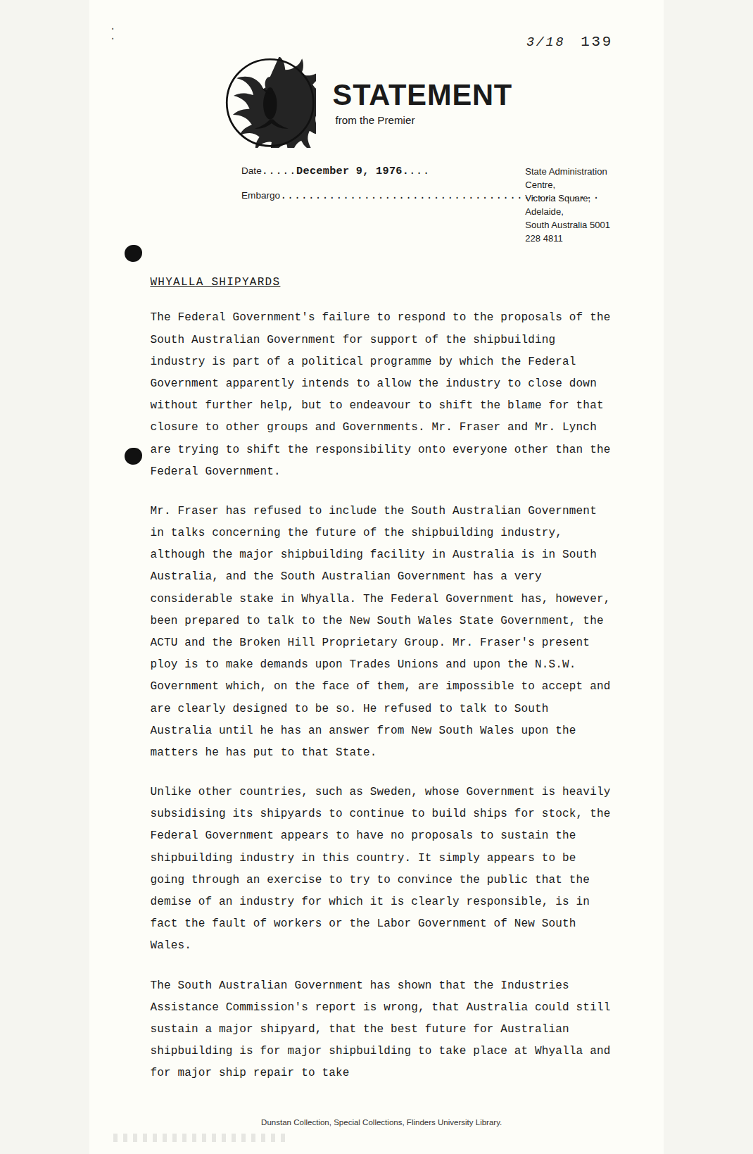·
·
3/18139
STATEMENT
from the Premier
Date..... December 9, 1976....
Embargo..............................................
State Administration Centre,
Victoria Square, Adelaide,
South Australia 5001
228 4811
WHYALLA SHIPYARDS
The Federal Government's failure to respond to the proposals of the South Australian Government for support of the shipbuilding industry is part of a political programme by which the Federal Government apparently intends to allow the industry to close down without further help, but to endeavour to shift the blame for that closure to other groups and Governments. Mr. Fraser and Mr. Lynch are trying to shift the responsibility onto everyone other than the Federal Government.
Mr. Fraser has refused to include the South Australian Government in talks concerning the future of the shipbuilding industry, although the major shipbuilding facility in Australia is in South Australia, and the South Australian Government has a very considerable stake in Whyalla. The Federal Government has, however, been prepared to talk to the New South Wales State Government, the ACTU and the Broken Hill Proprietary Group. Mr. Fraser's present ploy is to make demands upon Trades Unions and upon the N.S.W. Government which, on the face of them, are impossible to accept and are clearly designed to be so. He refused to talk to South Australia until he has an answer from New South Wales upon the matters he has put to that State.
Unlike other countries, such as Sweden, whose Government is heavily subsidising its shipyards to continue to build ships for stock, the Federal Government appears to have no proposals to sustain the shipbuilding industry in this country. It simply appears to be going through an exercise to try to convince the public that the demise of an industry for which it is clearly responsible, is in fact the fault of workers or the Labor Government of New South Wales.
The South Australian Government has shown that the Industries Assistance Commission's report is wrong, that Australia could still sustain a major shipyard, that the best future for Australian shipbuilding is for major shipbuilding to take place at Whyalla and for major ship repair to take
Dunstan Collection, Special Collections, Flinders University Library.